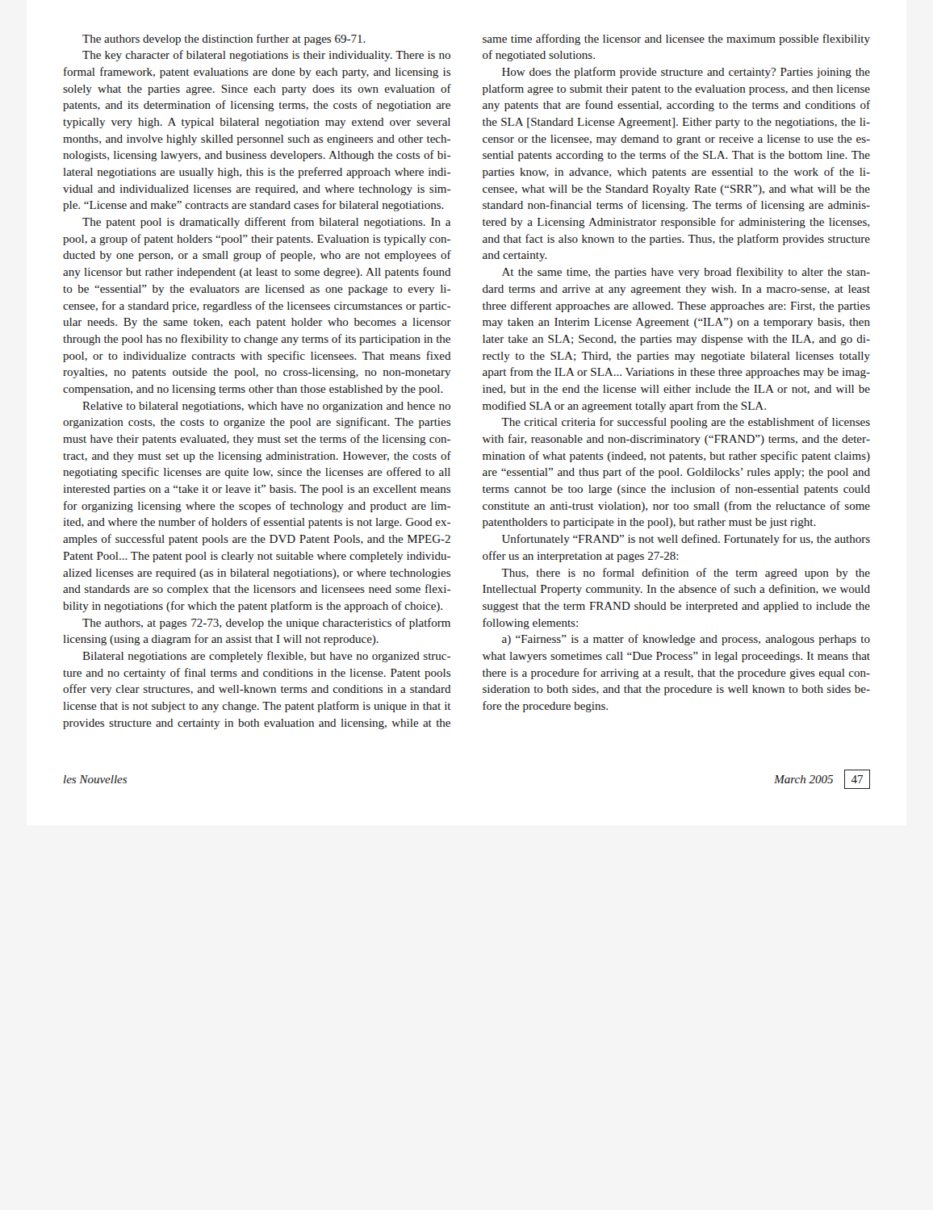The authors develop the distinction further at pages 69-71.
The key character of bilateral negotiations is their individuality. There is no formal framework, patent evaluations are done by each party, and licensing is solely what the parties agree. Since each party does its own evaluation of patents, and its determination of licensing terms, the costs of negotiation are typically very high. A typical bilateral negotiation may extend over several months, and involve highly skilled personnel such as engineers and other technologists, licensing lawyers, and business developers. Although the costs of bilateral negotiations are usually high, this is the preferred approach where individual and individualized licenses are required, and where technology is simple. “License and make” contracts are standard cases for bilateral negotiations.
The patent pool is dramatically different from bilateral negotiations. In a pool, a group of patent holders “pool” their patents. Evaluation is typically conducted by one person, or a small group of people, who are not employees of any licensor but rather independent (at least to some degree). All patents found to be “essential” by the evaluators are licensed as one package to every licensee, for a standard price, regardless of the licensees circumstances or particular needs. By the same token, each patent holder who becomes a licensor through the pool has no flexibility to change any terms of its participation in the pool, or to individualize contracts with specific licensees. That means fixed royalties, no patents outside the pool, no cross-licensing, no non-monetary compensation, and no licensing terms other than those established by the pool.
Relative to bilateral negotiations, which have no organization and hence no organization costs, the costs to organize the pool are significant. The parties must have their patents evaluated, they must set the terms of the licensing contract, and they must set up the licensing administration. However, the costs of negotiating specific licenses are quite low, since the licenses are offered to all interested parties on a “take it or leave it” basis. The pool is an excellent means for organizing licensing where the scopes of technology and product are limited, and where the number of holders of essential patents is not large. Good examples of successful patent pools are the DVD Patent Pools, and the MPEG-2 Patent Pool... The patent pool is clearly not suitable where completely individualized licenses are required (as in bilateral negotiations), or where technologies and standards are so complex that the licensors and licensees need some flexibility in negotiations (for which the patent platform is the approach of choice).
The authors, at pages 72-73, develop the unique characteristics of platform licensing (using a diagram for an assist that I will not reproduce).
Bilateral negotiations are completely flexible, but have no organized structure and no certainty of final terms and conditions in the license. Patent pools offer very clear structures, and well-known terms and conditions in a standard license that is not subject to any change. The patent platform is unique in that it provides structure and certainty in both evaluation and licensing, while at the same time affording the licensor and licensee the maximum possible flexibility of negotiated solutions.
How does the platform provide structure and certainty? Parties joining the platform agree to submit their patent to the evaluation process, and then license any patents that are found essential, according to the terms and conditions of the SLA [Standard License Agreement]. Either party to the negotiations, the licensor or the licensee, may demand to grant or receive a license to use the essential patents according to the terms of the SLA. That is the bottom line. The parties know, in advance, which patents are essential to the work of the licensee, what will be the Standard Royalty Rate (“SRR”), and what will be the standard non-financial terms of licensing. The terms of licensing are administered by a Licensing Administrator responsible for administering the licenses, and that fact is also known to the parties. Thus, the platform provides structure and certainty.
At the same time, the parties have very broad flexibility to alter the standard terms and arrive at any agreement they wish. In a macro-sense, at least three different approaches are allowed. These approaches are: First, the parties may taken an Interim License Agreement (“ILA”) on a temporary basis, then later take an SLA; Second, the parties may dispense with the ILA, and go directly to the SLA; Third, the parties may negotiate bilateral licenses totally apart from the ILA or SLA... Variations in these three approaches may be imagined, but in the end the license will either include the ILA or not, and will be modified SLA or an agreement totally apart from the SLA.
The critical criteria for successful pooling are the establishment of licenses with fair, reasonable and non-discriminatory (“FRAND”) terms, and the determination of what patents (indeed, not patents, but rather specific patent claims) are “essential” and thus part of the pool. Goldilocks’ rules apply; the pool and terms cannot be too large (since the inclusion of non-essential patents could constitute an anti-trust violation), nor too small (from the reluctance of some patentholders to participate in the pool), but rather must be just right.
Unfortunately “FRAND” is not well defined. Fortunately for us, the authors offer us an interpretation at pages 27-28:
Thus, there is no formal definition of the term agreed upon by the Intellectual Property community. In the absence of such a definition, we would suggest that the term FRAND should be interpreted and applied to include the following elements:
a) “Fairness” is a matter of knowledge and process, analogous perhaps to what lawyers sometimes call “Due Process” in legal proceedings. It means that there is a procedure for arriving at a result, that the procedure gives equal consideration to both sides, and that the procedure is well known to both sides before the procedure begins.
les Nouvelles March 2005 47